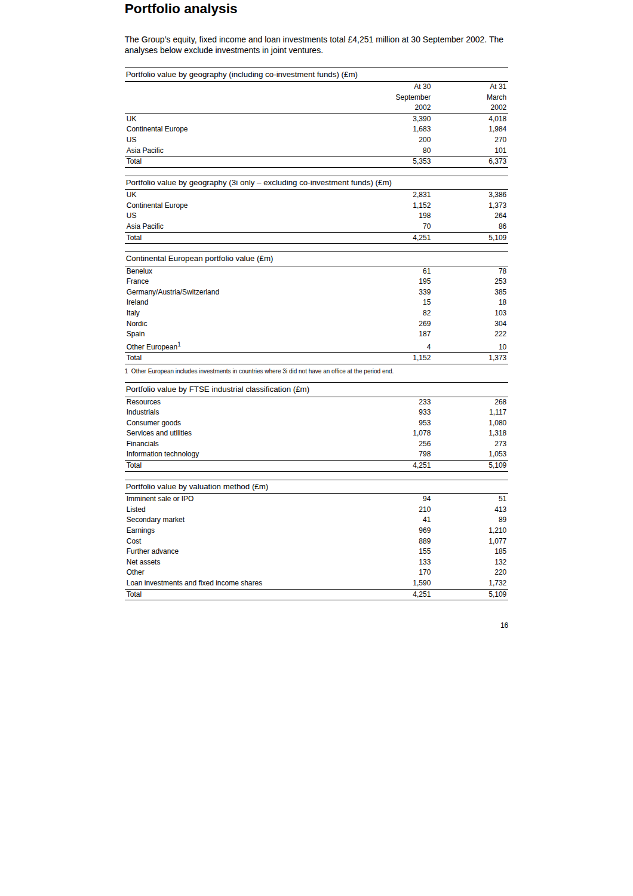Portfolio analysis
The Group’s equity, fixed income and loan investments total £4,251 million at 30 September 2002. The analyses below exclude investments in joint ventures.
Portfolio value by geography (including co-investment funds) (£m)
| | At 30 | At 31 |
| --- | --- | --- |
| | September | March |
| | 2002 | 2002 |
| UK | 3,390 | 4,018 |
| Continental Europe | 1,683 | 1,984 |
| US | 200 | 270 |
| Asia Pacific | 80 | 101 |
| Total | 5,353 | 6,373 |
Portfolio value by geography (3i only – excluding co-investment funds) (£m)
| UK | 2,831 | 3,386 |
| Continental Europe | 1,152 | 1,373 |
| US | 198 | 264 |
| Asia Pacific | 70 | 86 |
| Total | 4,251 | 5,109 |
Continental European portfolio value (£m)
| Benelux | 61 | 78 |
| France | 195 | 253 |
| Germany/Austria/Switzerland | 339 | 385 |
| Ireland | 15 | 18 |
| Italy | 82 | 103 |
| Nordic | 269 | 304 |
| Spain | 187 | 222 |
| Other European 1 | 4 | 10 |
| Total | 1,152 | 1,373 |
1 Other European includes investments in countries where 3i did not have an office at the period end.
Portfolio value by FTSE industrial classification (£m)
| Resources | 233 | 268 |
| Industrials | 933 | 1,117 |
| Consumer goods | 953 | 1,080 |
| Services and utilities | 1,078 | 1,318 |
| Financials | 256 | 273 |
| Information technology | 798 | 1,053 |
| Total | 4,251 | 5,109 |
Portfolio value by valuation method (£m)
| Imminent sale or IPO | 94 | 51 |
| Listed | 210 | 413 |
| Secondary market | 41 | 89 |
| Earnings | 969 | 1,210 |
| Cost | 889 | 1,077 |
| Further advance | 155 | 185 |
| Net assets | 133 | 132 |
| Other | 170 | 220 |
| Loan investments and fixed income shares | 1,590 | 1,732 |
| Total | 4,251 | 5,109 |
16